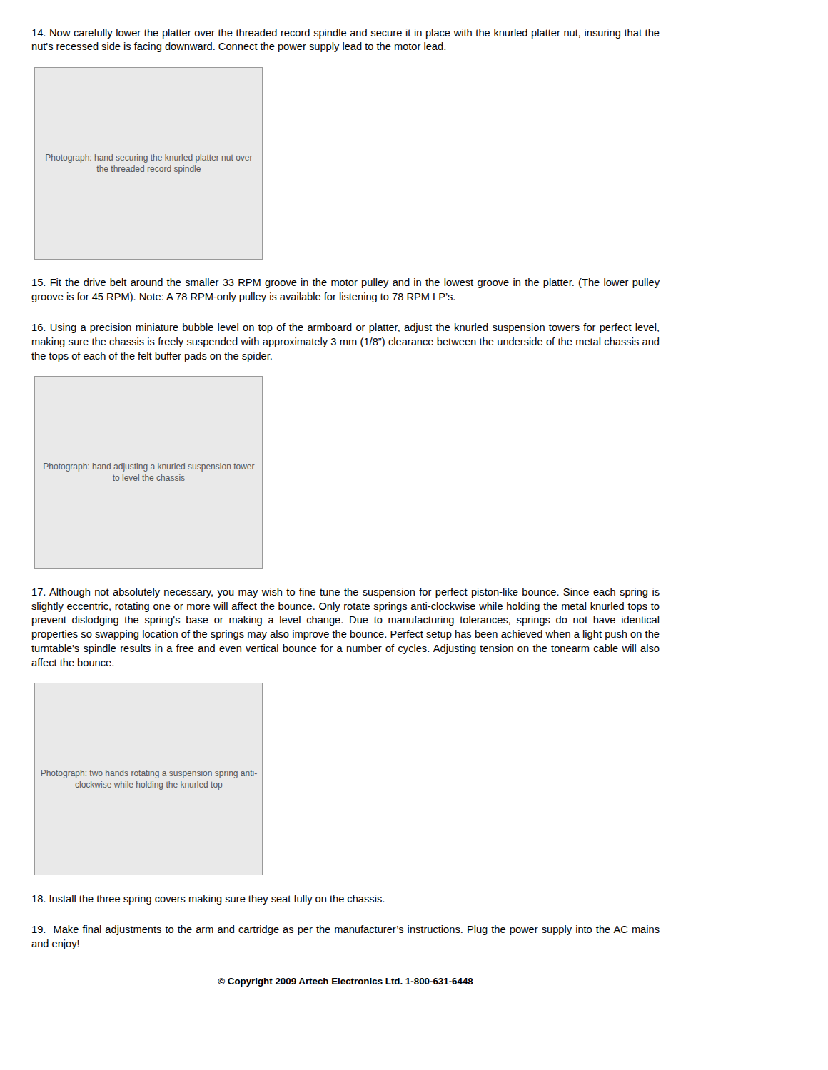14. Now carefully lower the platter over the threaded record spindle and secure it in place with the knurled platter nut, insuring that the nut's recessed side is facing downward. Connect the power supply lead to the motor lead.
Photograph: hand securing the knurled platter nut over the threaded record spindle
15. Fit the drive belt around the smaller 33 RPM groove in the motor pulley and in the lowest groove in the platter. (The lower pulley groove is for 45 RPM). Note: A 78 RPM-only pulley is available for listening to 78 RPM LP’s.
16. Using a precision miniature bubble level on top of the armboard or platter, adjust the knurled suspension towers for perfect level, making sure the chassis is freely suspended with approximately 3 mm (1/8”) clearance between the underside of the metal chassis and the tops of each of the felt buffer pads on the spider.
Photograph: hand adjusting a knurled suspension tower to level the chassis
17. Although not absolutely necessary, you may wish to fine tune the suspension for perfect piston-like bounce. Since each spring is slightly eccentric, rotating one or more will affect the bounce. Only rotate springs anti-clockwise while holding the metal knurled tops to prevent dislodging the spring's base or making a level change. Due to manufacturing tolerances, springs do not have identical properties so swapping location of the springs may also improve the bounce. Perfect setup has been achieved when a light push on the turntable's spindle results in a free and even vertical bounce for a number of cycles. Adjusting tension on the tonearm cable will also affect the bounce.
Photograph: two hands rotating a suspension spring anti-clockwise while holding the knurled top
18. Install the three spring covers making sure they seat fully on the chassis.
19. Make final adjustments to the arm and cartridge as per the manufacturer’s instructions. Plug the power supply into the AC mains and enjoy!
© Copyright 2009 Artech Electronics Ltd. 1-800-631-6448